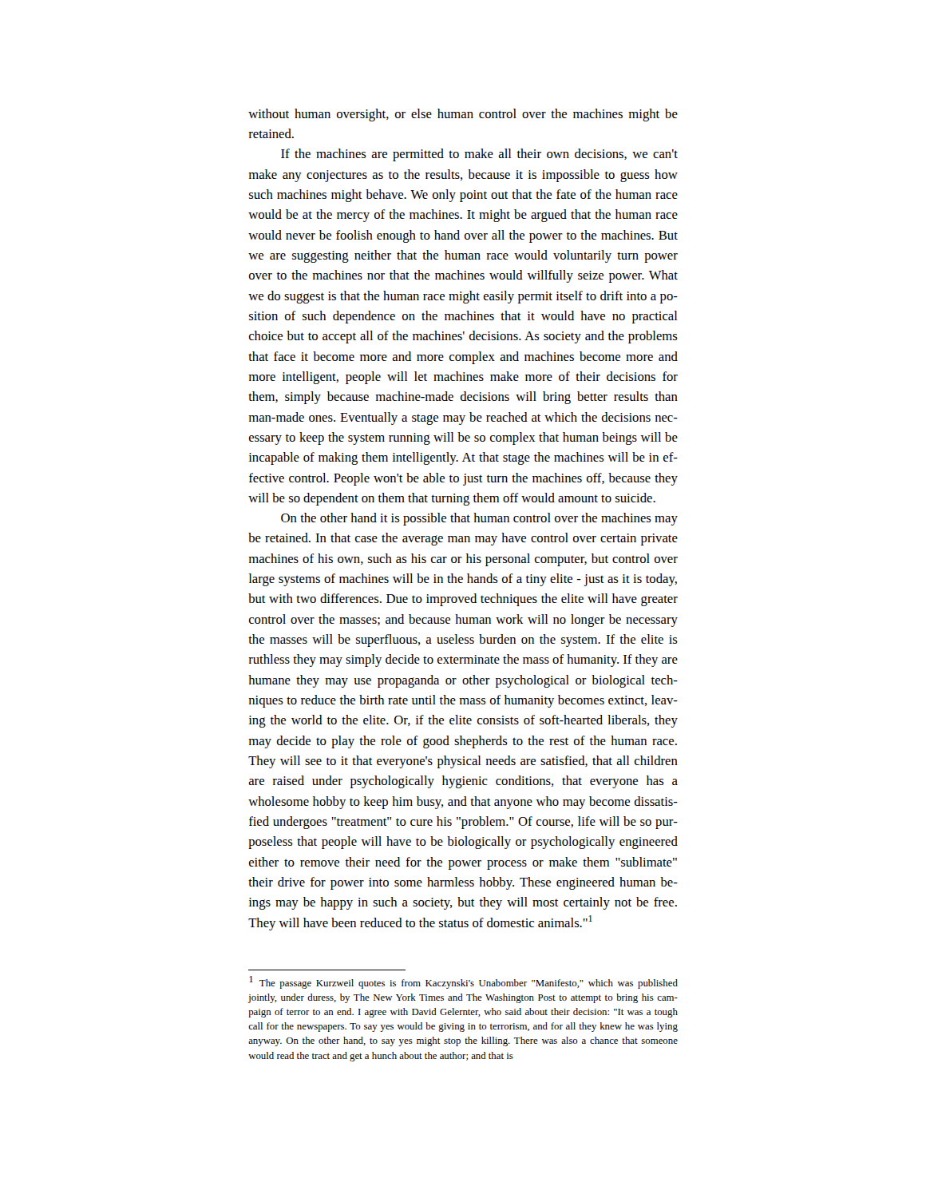without human oversight, or else human control over the machines might be retained.
If the machines are permitted to make all their own decisions, we can't make any conjectures as to the results, because it is impossible to guess how such machines might behave. We only point out that the fate of the human race would be at the mercy of the machines. It might be argued that the human race would never be foolish enough to hand over all the power to the machines. But we are suggesting neither that the human race would voluntarily turn power over to the machines nor that the machines would willfully seize power. What we do suggest is that the human race might easily permit itself to drift into a position of such dependence on the machines that it would have no practical choice but to accept all of the machines' decisions. As society and the problems that face it become more and more complex and machines become more and more intelligent, people will let machines make more of their decisions for them, simply because machine-made decisions will bring better results than man-made ones. Eventually a stage may be reached at which the decisions necessary to keep the system running will be so complex that human beings will be incapable of making them intelligently. At that stage the machines will be in effective control. People won't be able to just turn the machines off, because they will be so dependent on them that turning them off would amount to suicide.
On the other hand it is possible that human control over the machines may be retained. In that case the average man may have control over certain private machines of his own, such as his car or his personal computer, but control over large systems of machines will be in the hands of a tiny elite - just as it is today, but with two differences. Due to improved techniques the elite will have greater control over the masses; and because human work will no longer be necessary the masses will be superfluous, a useless burden on the system. If the elite is ruthless they may simply decide to exterminate the mass of humanity. If they are humane they may use propaganda or other psychological or biological techniques to reduce the birth rate until the mass of humanity becomes extinct, leaving the world to the elite. Or, if the elite consists of soft-hearted liberals, they may decide to play the role of good shepherds to the rest of the human race. They will see to it that everyone's physical needs are satisfied, that all children are raised under psychologically hygienic conditions, that everyone has a wholesome hobby to keep him busy, and that anyone who may become dissatisfied undergoes "treatment" to cure his "problem." Of course, life will be so purposeless that people will have to be biologically or psychologically engineered either to remove their need for the power process or make them "sublimate" their drive for power into some harmless hobby. These engineered human beings may be happy in such a society, but they will most certainly not be free. They will have been reduced to the status of domestic animals."1
1 The passage Kurzweil quotes is from Kaczynski's Unabomber "Manifesto," which was published jointly, under duress, by The New York Times and The Washington Post to attempt to bring his campaign of terror to an end. I agree with David Gelernter, who said about their decision: "It was a tough call for the newspapers. To say yes would be giving in to terrorism, and for all they knew he was lying anyway. On the other hand, to say yes might stop the killing. There was also a chance that someone would read the tract and get a hunch about the author; and that is